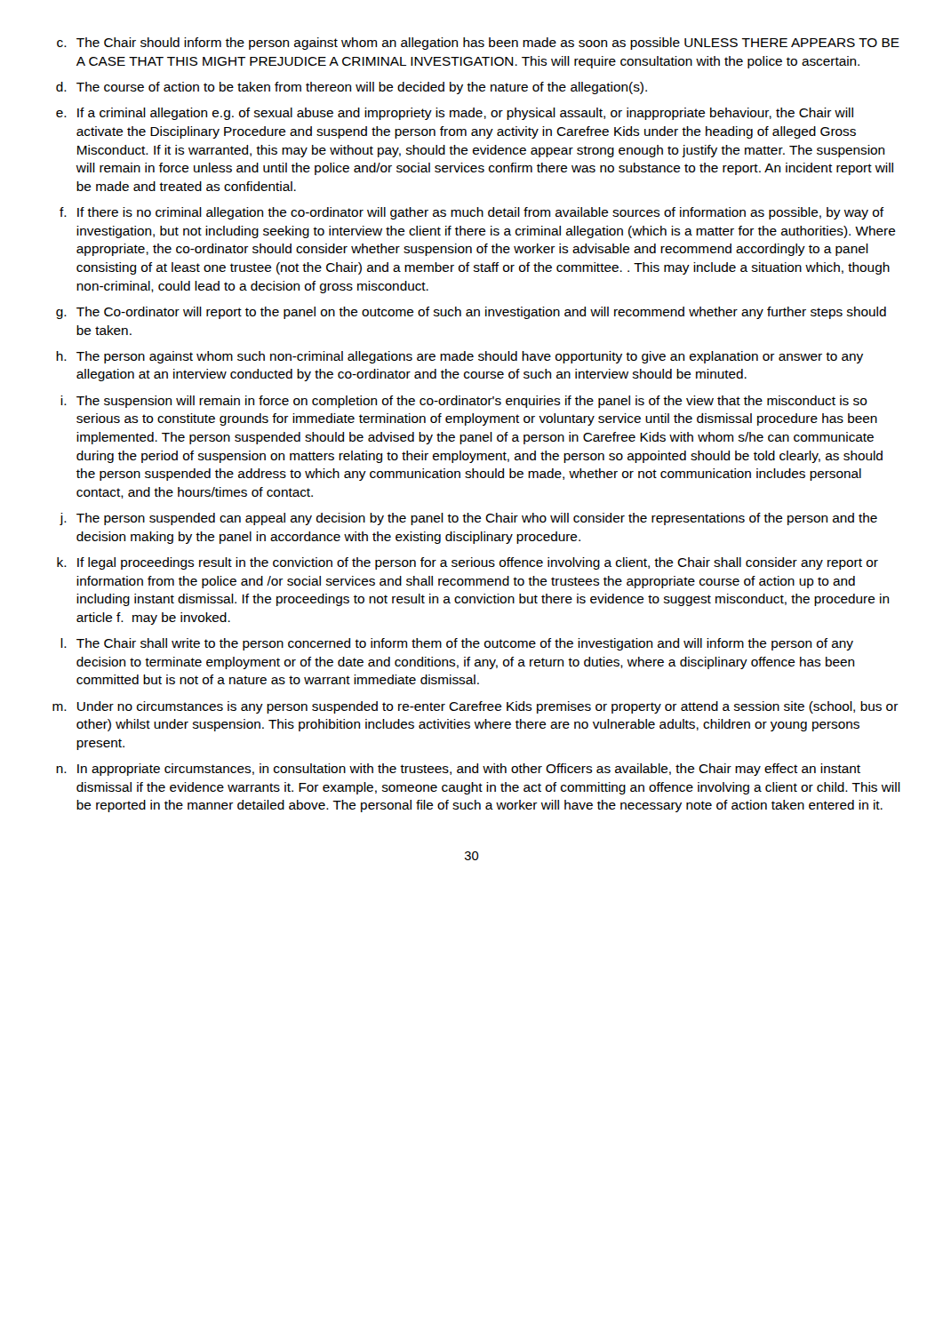The Chair should inform the person against whom an allegation has been made as soon as possible UNLESS THERE APPEARS TO BE A CASE THAT THIS MIGHT PREJUDICE A CRIMINAL INVESTIGATION. This will require consultation with the police to ascertain.
The course of action to be taken from thereon will be decided by the nature of the allegation(s).
If a criminal allegation e.g. of sexual abuse and impropriety is made, or physical assault, or inappropriate behaviour, the Chair will activate the Disciplinary Procedure and suspend the person from any activity in Carefree Kids under the heading of alleged Gross Misconduct. If it is warranted, this may be without pay, should the evidence appear strong enough to justify the matter. The suspension will remain in force unless and until the police and/or social services confirm there was no substance to the report. An incident report will be made and treated as confidential.
If there is no criminal allegation the co-ordinator will gather as much detail from available sources of information as possible, by way of investigation, but not including seeking to interview the client if there is a criminal allegation (which is a matter for the authorities). Where appropriate, the co-ordinator should consider whether suspension of the worker is advisable and recommend accordingly to a panel consisting of at least one trustee (not the Chair) and a member of staff or of the committee. . This may include a situation which, though non-criminal, could lead to a decision of gross misconduct.
The Co-ordinator will report to the panel on the outcome of such an investigation and will recommend whether any further steps should be taken.
The person against whom such non-criminal allegations are made should have opportunity to give an explanation or answer to any allegation at an interview conducted by the co-ordinator and the course of such an interview should be minuted.
The suspension will remain in force on completion of the co-ordinator's enquiries if the panel is of the view that the misconduct is so serious as to constitute grounds for immediate termination of employment or voluntary service until the dismissal procedure has been implemented. The person suspended should be advised by the panel of a person in Carefree Kids with whom s/he can communicate during the period of suspension on matters relating to their employment, and the person so appointed should be told clearly, as should the person suspended the address to which any communication should be made, whether or not communication includes personal contact, and the hours/times of contact.
The person suspended can appeal any decision by the panel to the Chair who will consider the representations of the person and the decision making by the panel in accordance with the existing disciplinary procedure.
If legal proceedings result in the conviction of the person for a serious offence involving a client, the Chair shall consider any report or information from the police and /or social services and shall recommend to the trustees the appropriate course of action up to and including instant dismissal. If the proceedings to not result in a conviction but there is evidence to suggest misconduct, the procedure in article f. may be invoked.
The Chair shall write to the person concerned to inform them of the outcome of the investigation and will inform the person of any decision to terminate employment or of the date and conditions, if any, of a return to duties, where a disciplinary offence has been committed but is not of a nature as to warrant immediate dismissal.
Under no circumstances is any person suspended to re-enter Carefree Kids premises or property or attend a session site (school, bus or other) whilst under suspension. This prohibition includes activities where there are no vulnerable adults, children or young persons present.
In appropriate circumstances, in consultation with the trustees, and with other Officers as available, the Chair may effect an instant dismissal if the evidence warrants it. For example, someone caught in the act of committing an offence involving a client or child. This will be reported in the manner detailed above. The personal file of such a worker will have the necessary note of action taken entered in it.
30